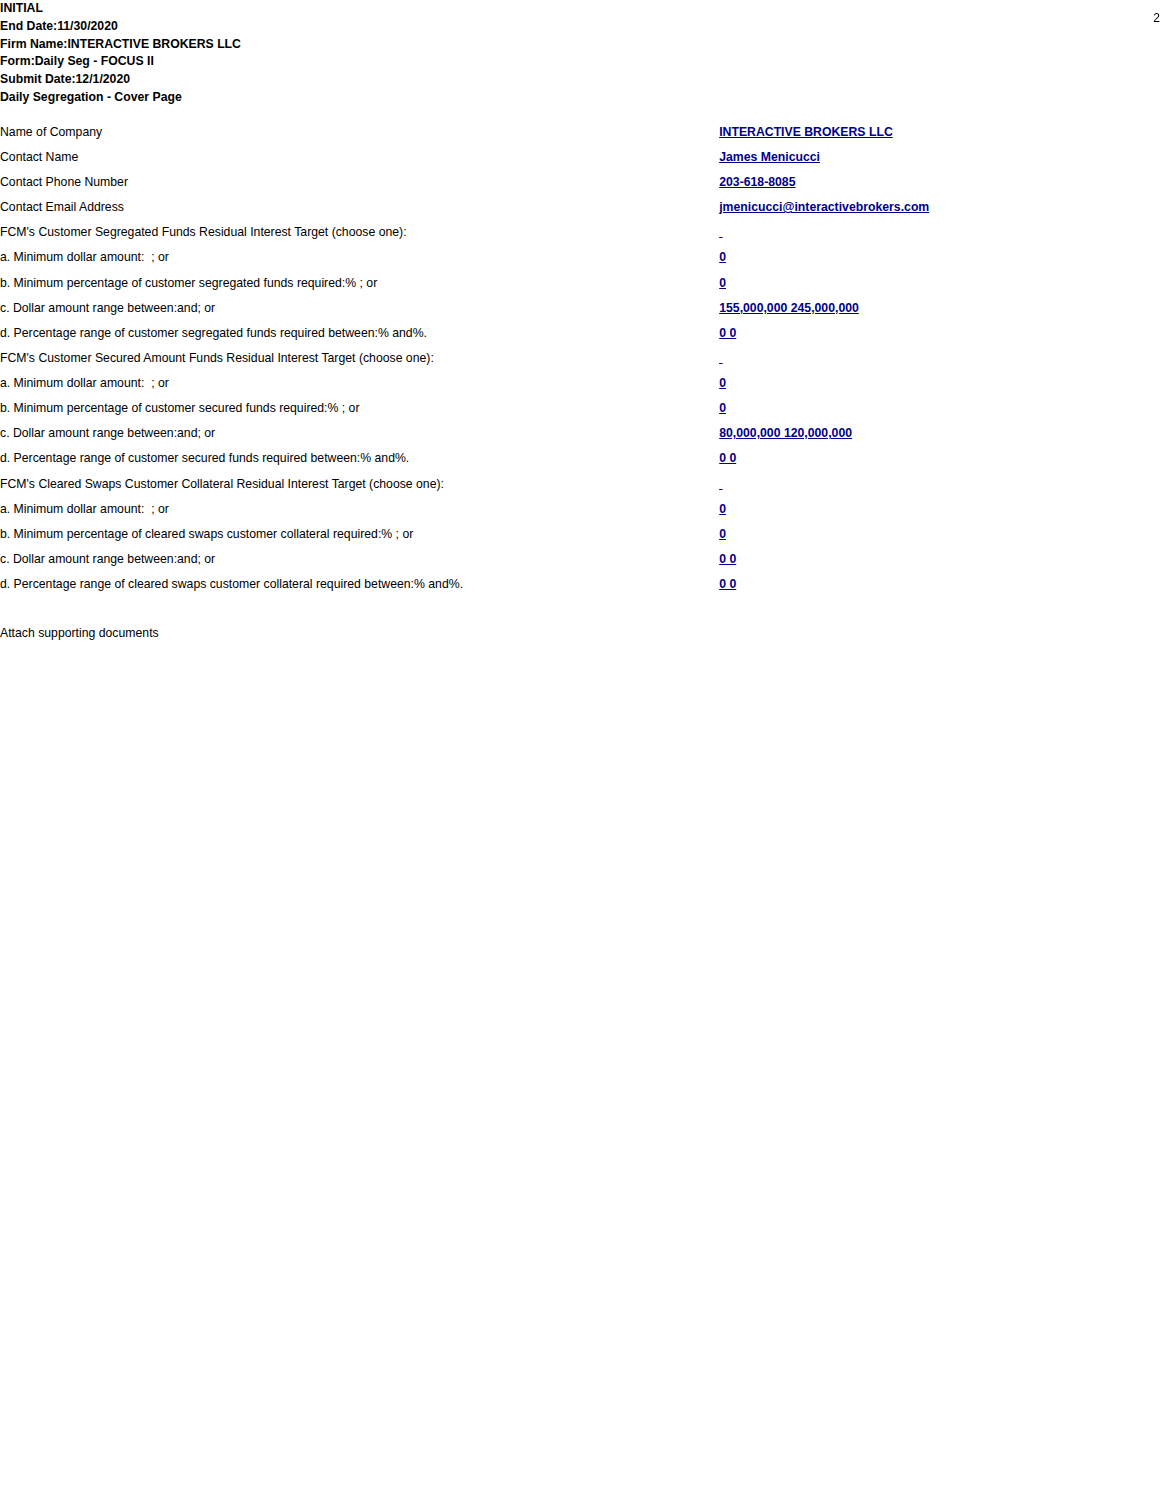2
INITIAL
End Date:11/30/2020
Firm Name:INTERACTIVE BROKERS LLC
Form:Daily Seg - FOCUS II
Submit Date:12/1/2020
Daily Segregation - Cover Page
| Name of Company | INTERACTIVE BROKERS LLC |
| Contact Name | James Menicucci |
| Contact Phone Number | 203-618-8085 |
| Contact Email Address | jmenicucci@interactivebrokers.com |
| FCM's Customer Segregated Funds Residual Interest Target (choose one): | |
| a. Minimum dollar amount: ; or | 0 |
| b. Minimum percentage of customer segregated funds required:% ; or | 0 |
| c. Dollar amount range between:and; or | 155,000,000 245,000,000 |
| d. Percentage range of customer segregated funds required between:% and%. | 0 0 |
| FCM's Customer Secured Amount Funds Residual Interest Target (choose one): | |
| a. Minimum dollar amount: ; or | 0 |
| b. Minimum percentage of customer secured funds required:% ; or | 0 |
| c. Dollar amount range between:and; or | 80,000,000 120,000,000 |
| d. Percentage range of customer secured funds required between:% and%. | 0 0 |
| FCM's Cleared Swaps Customer Collateral Residual Interest Target (choose one): | |
| a. Minimum dollar amount: ; or | 0 |
| b. Minimum percentage of cleared swaps customer collateral required:% ; or | 0 |
| c. Dollar amount range between:and; or | 0 0 |
| d. Percentage range of cleared swaps customer collateral required between:% and%. | 0 0 |
Attach supporting documents